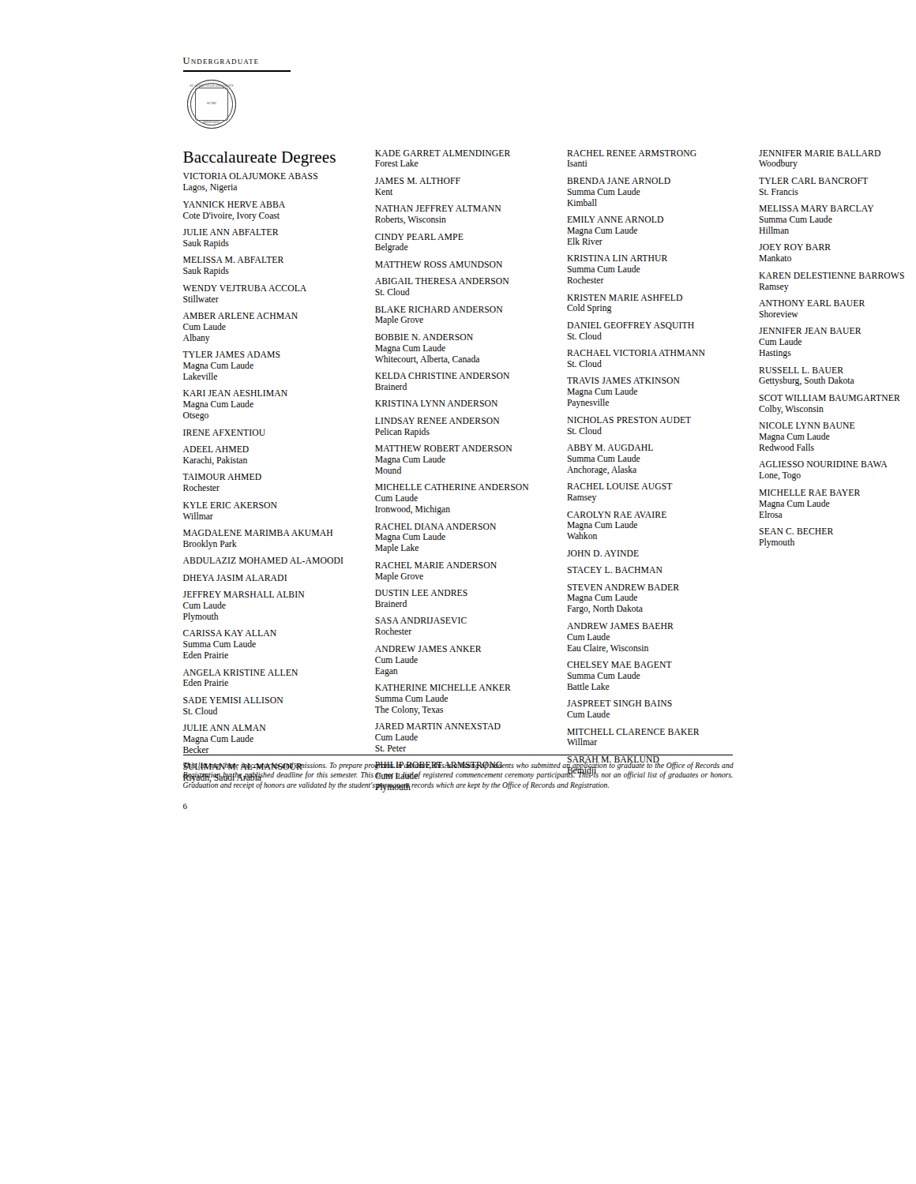Undergraduate
ST. CLOUD STATE UNIVERSITY
SCSU
MINNESOTA
Baccalaureate Degrees
Victoria Olajumoke Abass
Lagos, Nigeria
Yannick Herve Abba
Cote D'ivoire, Ivory Coast
Julie Ann Abfalter
Sauk Rapids
Melissa M. Abfalter
Sauk Rapids
Wendy Vejtruba Accola
Stillwater
Amber Arlene Achman
Cum Laude
Albany
Tyler James Adams
Magna Cum Laude
Lakeville
Kari Jean Aeshliman
Magna Cum Laude
Otsego
Irene Afxentiou
Adeel Ahmed
Karachi, Pakistan
Taimour Ahmed
Rochester
Kyle Eric Akerson
Willmar
Magdalene Marimba Akumah
Brooklyn Park
Abdulaziz Mohamed Al-Amoodi
Dheya Jasim Alaradi
Jeffrey Marshall Albin
Cum Laude
Plymouth
Carissa Kay Allan
Summa Cum Laude
Eden Prairie
Angela Kristine Allen
Eden Prairie
Sade Yemisi Allison
St. Cloud
Julie Ann Alman
Magna Cum Laude
Becker
Suliman M. Al-Mansour
Riyadh, Saudi Arabia
Kade Garret Almendinger
Forest Lake
James M. Althoff
Kent
Nathan Jeffrey Altmann
Roberts, Wisconsin
Cindy Pearl Ampe
Belgrade
Matthew Ross Amundson
Abigail Theresa Anderson
St. Cloud
Blake Richard Anderson
Maple Grove
Bobbie N. Anderson
Magna Cum Laude
Whitecourt, Alberta, Canada
Kelda Christine Anderson
Brainerd
Kristina Lynn Anderson
Lindsay Renee Anderson
Pelican Rapids
Matthew Robert Anderson
Magna Cum Laude
Mound
Michelle Catherine Anderson
Cum Laude
Ironwood, Michigan
Rachel Diana Anderson
Magna Cum Laude
Maple Lake
Rachel Marie Anderson
Maple Grove
Dustin Lee Andres
Brainerd
Sasa Andrijasevic
Rochester
Andrew James Anker
Cum Laude
Eagan
Katherine Michelle Anker
Summa Cum Laude
The Colony, Texas
Jared Martin Annexstad
Cum Laude
St. Peter
Philip Robert Armstrong
Cum Laude
Plymouth
Rachel Renee Armstrong
Isanti
Brenda Jane Arnold
Summa Cum Laude
Kimball
Emily Anne Arnold
Magna Cum Laude
Elk River
Kristina Lin Arthur
Summa Cum Laude
Rochester
Kristen Marie Ashfeld
Cold Spring
Daniel Geoffrey Asquith
St. Cloud
Rachael Victoria Athmann
St. Cloud
Travis James Atkinson
Magna Cum Laude
Paynesville
Nicholas Preston Audet
St. Cloud
Abby M. Augdahl
Summa Cum Laude
Anchorage, Alaska
Rachel Louise Augst
Ramsey
Carolyn Rae Avaire
Magna Cum Laude
Wahkon
John D. Ayinde
Stacey L. Bachman
Steven Andrew Bader
Magna Cum Laude
Fargo, North Dakota
Andrew James Baehr
Cum Laude
Eau Claire, Wisconsin
Chelsey Mae Bagent
Summa Cum Laude
Battle Lake
Jaspreet Singh Bains
Cum Laude
Mitchell Clarence Baker
Willmar
Sarah M. Baklund
Bemidji
Jennifer Marie Ballard
Woodbury
Tyler Carl Bancroft
St. Francis
Melissa Mary Barclay
Summa Cum Laude
Hillman
Joey Roy Barr
Mankato
Karen Delestienne Barrows
Ramsey
Anthony Earl Bauer
Shoreview
Jennifer Jean Bauer
Cum Laude
Hastings
Russell L. Bauer
Gettysburg, South Dakota
Scot William Baumgartner
Colby, Wisconsin
Nicole Lynn Baune
Magna Cum Laude
Redwood Falls
Agliesso Nouridine Bawa
Lone, Togo
Michelle Rae Bayer
Magna Cum Laude
Elrosa
Sean C. Becher
Plymouth
This list may have inaccuracies and omissions. To prepare programs in advance, this is a listing of students who submitted an application to graduate to the Office of Records and Registration by the published deadline for this semester. This is not a list of registered commencement ceremony participants. This is not an official list of graduates or honors. Graduation and receipt of honors are validated by the student's permanent records which are kept by the Office of Records and Registration.
6